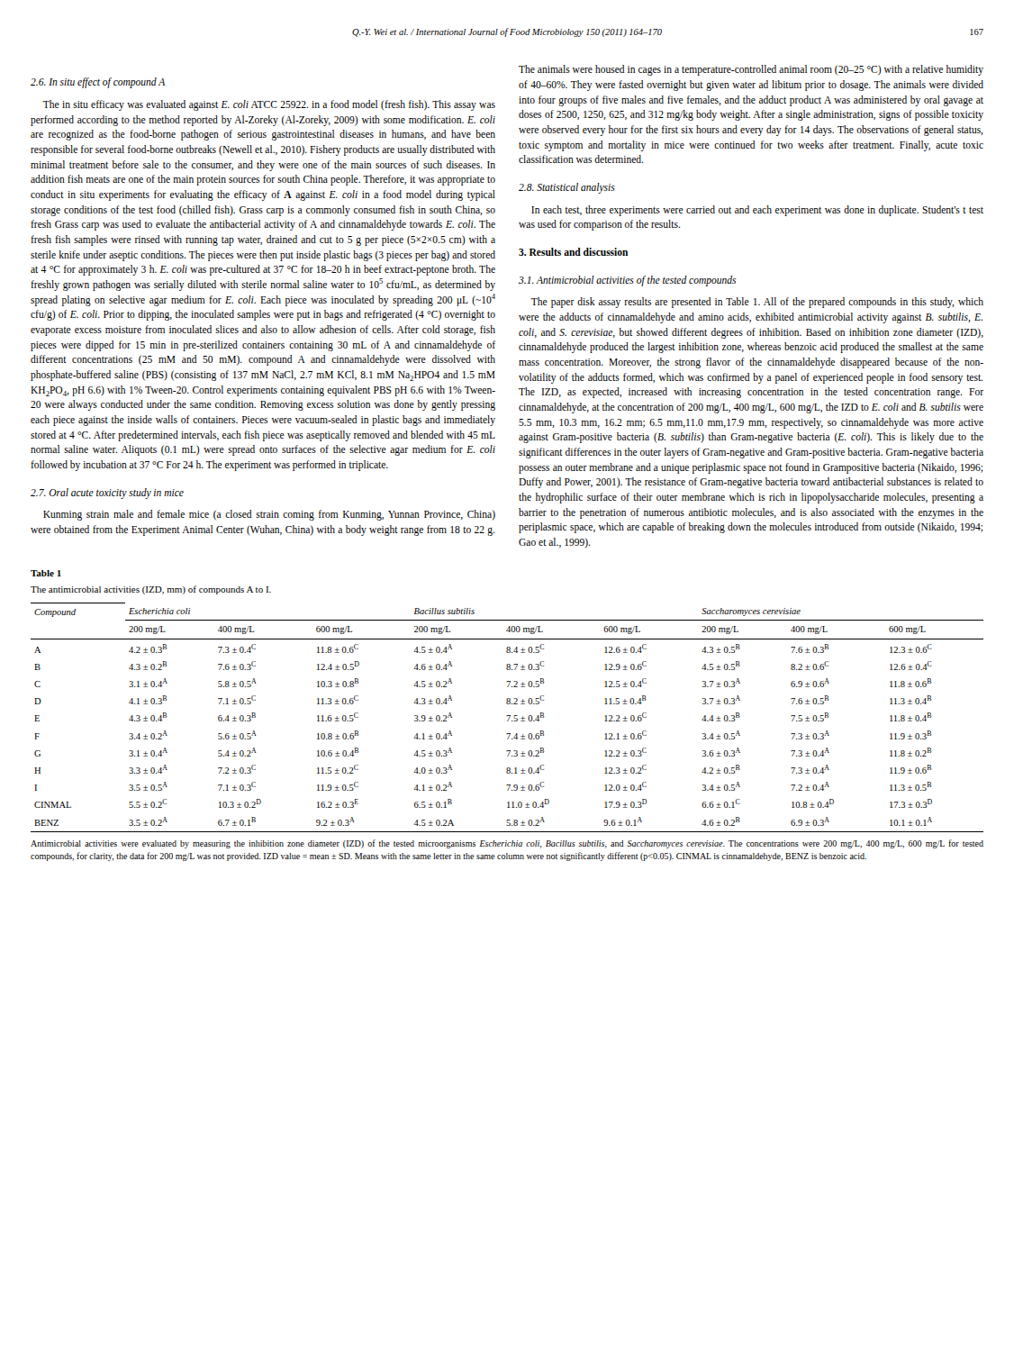Q.-Y. Wei et al. / International Journal of Food Microbiology 150 (2011) 164–170
167
2.6. In situ effect of compound A
The in situ efficacy was evaluated against E. coli ATCC 25922. in a food model (fresh fish). This assay was performed according to the method reported by Al-Zoreky (Al-Zoreky, 2009) with some modification. E. coli are recognized as the food-borne pathogen of serious gastrointestinal diseases in humans, and have been responsible for several food-borne outbreaks (Newell et al., 2010). Fishery products are usually distributed with minimal treatment before sale to the consumer, and they were one of the main sources of such diseases. In addition fish meats are one of the main protein sources for south China people. Therefore, it was appropriate to conduct in situ experiments for evaluating the efficacy of A against E. coli in a food model during typical storage conditions of the test food (chilled fish). Grass carp is a commonly consumed fish in south China, so fresh Grass carp was used to evaluate the antibacterial activity of A and cinnamaldehyde towards E. coli. The fresh fish samples were rinsed with running tap water, drained and cut to 5 g per piece (5×2×0.5 cm) with a sterile knife under aseptic conditions. The pieces were then put inside plastic bags (3 pieces per bag) and stored at 4 °C for approximately 3 h. E. coli was pre-cultured at 37 °C for 18–20 h in beef extract-peptone broth. The freshly grown pathogen was serially diluted with sterile normal saline water to 105 cfu/mL, as determined by spread plating on selective agar medium for E. coli. Each piece was inoculated by spreading 200 μL (~104 cfu/g) of E. coli. Prior to dipping, the inoculated samples were put in bags and refrigerated (4 °C) overnight to evaporate excess moisture from inoculated slices and also to allow adhesion of cells. After cold storage, fish pieces were dipped for 15 min in pre-sterilized containers containing 30 mL of A and cinnamaldehyde of different concentrations (25 mM and 50 mM). compound A and cinnamaldehyde were dissolved with phosphate-buffered saline (PBS) (consisting of 137 mM NaCl, 2.7 mM KCl, 8.1 mM Na2HPO4 and 1.5 mM KH2PO4, pH 6.6) with 1% Tween-20. Control experiments containing equivalent PBS pH 6.6 with 1% Tween-20 were always conducted under the same condition. Removing excess solution was done by gently pressing each piece against the inside walls of containers. Pieces were vacuum-sealed in plastic bags and immediately stored at 4 °C. After predetermined intervals, each fish piece was aseptically removed and blended with 45 mL normal saline water. Aliquots (0.1 mL) were spread onto surfaces of the selective agar medium for E. coli followed by incubation at 37 °C For 24 h. The experiment was performed in triplicate.
2.7. Oral acute toxicity study in mice
Kunming strain male and female mice (a closed strain coming from Kunming, Yunnan Province, China) were obtained from the Experiment Animal Center (Wuhan, China) with a body weight range from 18 to 22 g. The animals were housed in cages in a temperature-controlled animal room (20–25 °C) with a relative humidity of 40–60%. They were fasted overnight but given water ad libitum prior to dosage. The animals were divided into four groups of five males and five females, and the adduct product A was administered by oral gavage at doses of 2500, 1250, 625, and 312 mg/kg body weight. After a single administration, signs of possible toxicity were observed every hour for the first six hours and every day for 14 days. The observations of general status, toxic symptom and mortality in mice were continued for two weeks after treatment. Finally, acute toxic classification was determined.
2.8. Statistical analysis
In each test, three experiments were carried out and each experiment was done in duplicate. Student's t test was used for comparison of the results.
3. Results and discussion
3.1. Antimicrobial activities of the tested compounds
The paper disk assay results are presented in Table 1. All of the prepared compounds in this study, which were the adducts of cinnamaldehyde and amino acids, exhibited antimicrobial activity against B. subtilis, E. coli, and S. cerevisiae, but showed different degrees of inhibition. Based on inhibition zone diameter (IZD), cinnamaldehyde produced the largest inhibition zone, whereas benzoic acid produced the smallest at the same mass concentration. Moreover, the strong flavor of the cinnamaldehyde disappeared because of the non-volatility of the adducts formed, which was confirmed by a panel of experienced people in food sensory test. The IZD, as expected, increased with increasing concentration in the tested concentration range. For cinnamaldehyde, at the concentration of 200 mg/L, 400 mg/L, 600 mg/L, the IZD to E. coli and B. subtilis were 5.5 mm, 10.3 mm, 16.2 mm; 6.5 mm,11.0 mm,17.9 mm, respectively, so cinnamaldehyde was more active against Gram-positive bacteria (B. subtilis) than Gram-negative bacteria (E. coli). This is likely due to the significant differences in the outer layers of Gram-negative and Gram-positive bacteria. Gram-negative bacteria possess an outer membrane and a unique periplasmic space not found in Grampositive bacteria (Nikaido, 1996; Duffy and Power, 2001). The resistance of Gram-negative bacteria toward antibacterial substances is related to the hydrophilic surface of their outer membrane which is rich in lipopolysaccharide molecules, presenting a barrier to the penetration of numerous antibiotic molecules, and is also associated with the enzymes in the periplasmic space, which are capable of breaking down the molecules introduced from outside (Nikaido, 1994; Gao et al., 1999).
Table 1
The antimicrobial activities (IZD, mm) of compounds A to I.
| Compound | Escherichia coli | Bacillus subtilis | Saccharomyces cerevisiae |
| --- | --- | --- | --- |
| | 200 mg/L | 400 mg/L | 600 mg/L | 200 mg/L | 400 mg/L | 600 mg/L | 200 mg/L | 400 mg/L | 600 mg/L |
| A | 4.2 ± 0.3 B | 7.3 ± 0.4 C | 11.8 ± 0.6 C | 4.5 ± 0.4 A | 8.4 ± 0.5 C | 12.6 ± 0.4 C | 4.3 ± 0.5 B | 7.6 ± 0.3 B | 12.3 ± 0.6 C |
| B | 4.3 ± 0.2 B | 7.6 ± 0.3 C | 12.4 ± 0.5 D | 4.6 ± 0.4 A | 8.7 ± 0.3 C | 12.9 ± 0.6 C | 4.5 ± 0.5 B | 8.2 ± 0.6 C | 12.6 ± 0.4 C |
| C | 3.1 ± 0.4 A | 5.8 ± 0.5 A | 10.3 ± 0.8 B | 4.5 ± 0.2 A | 7.2 ± 0.5 B | 12.5 ± 0.4 C | 3.7 ± 0.3 A | 6.9 ± 0.6 A | 11.8 ± 0.6 B |
| D | 4.1 ± 0.3 B | 7.1 ± 0.5 C | 11.3 ± 0.6 C | 4.3 ± 0.4 A | 8.2 ± 0.5 C | 11.5 ± 0.4 B | 3.7 ± 0.3 A | 7.6 ± 0.5 B | 11.3 ± 0.4 B |
| E | 4.3 ± 0.4 B | 6.4 ± 0.3 B | 11.6 ± 0.5 C | 3.9 ± 0.2 A | 7.5 ± 0.4 B | 12.2 ± 0.6 C | 4.4 ± 0.3 B | 7.5 ± 0.5 B | 11.8 ± 0.4 B |
| F | 3.4 ± 0.2 A | 5.6 ± 0.5 A | 10.8 ± 0.6 B | 4.1 ± 0.4 A | 7.4 ± 0.6 B | 12.1 ± 0.6 C | 3.4 ± 0.5 A | 7.3 ± 0.3 A | 11.9 ± 0.3 B |
| G | 3.1 ± 0.4 A | 5.4 ± 0.2 A | 10.6 ± 0.4 B | 4.5 ± 0.3 A | 7.3 ± 0.2 B | 12.2 ± 0.3 C | 3.6 ± 0.3 A | 7.3 ± 0.4 A | 11.8 ± 0.2 B |
| H | 3.3 ± 0.4 A | 7.2 ± 0.3 C | 11.5 ± 0.2 C | 4.0 ± 0.3 A | 8.1 ± 0.4 C | 12.3 ± 0.2 C | 4.2 ± 0.5 B | 7.3 ± 0.4 A | 11.9 ± 0.6 B |
| I | 3.5 ± 0.5 A | 7.1 ± 0.3 C | 11.9 ± 0.5 C | 4.1 ± 0.2 A | 7.9 ± 0.6 C | 12.0 ± 0.4 C | 3.4 ± 0.5 A | 7.2 ± 0.4 A | 11.3 ± 0.5 B |
| CINMAL | 5.5 ± 0.2 C | 10.3 ± 0.2 D | 16.2 ± 0.3 E | 6.5 ± 0.1 B | 11.0 ± 0.4 D | 17.9 ± 0.3 D | 6.6 ± 0.1 C | 10.8 ± 0.4 D | 17.3 ± 0.3 D |
| BENZ | 3.5 ± 0.2 A | 6.7 ± 0.1 B | 9.2 ± 0.3 A | 4.5 ± 0.2A | 5.8 ± 0.2 A | 9.6 ± 0.1 A | 4.6 ± 0.2 B | 6.9 ± 0.3 A | 10.1 ± 0.1 A |
Antimicrobial activities were evaluated by measuring the inhibition zone diameter (IZD) of the tested microorganisms Escherichia coli, Bacillus subtilis, and Saccharomyces cerevisiae. The concentrations were 200 mg/L, 400 mg/L, 600 mg/L for tested compounds, for clarity, the data for 200 mg/L was not provided. IZD value = mean ± SD. Means with the same letter in the same column were not significantly different (p<0.05). CINMAL is cinnamaldehyde, BENZ is benzoic acid.